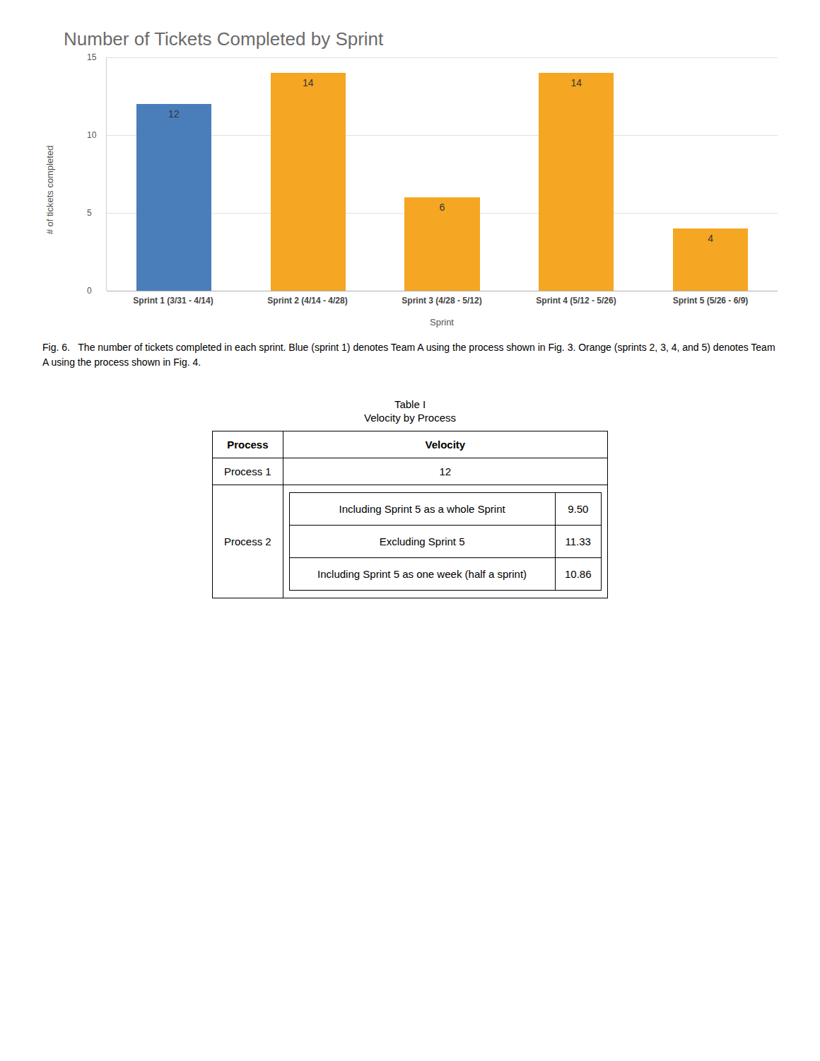Number of Tickets Completed by Sprint
# of tickets completed
15
10
5
0
12
14
6
14
4
Sprint 1 (3/31 - 4/14)
Sprint 2 (4/14 - 4/28)
Sprint 3 (4/28 - 5/12)
Sprint 4 (5/12 - 5/26)
Sprint 5 (5/26 - 6/9)
Sprint
Fig. 6. The number of tickets completed in each sprint. Blue (sprint 1) denotes Team A using the process shown in Fig. 3. Orange (sprints 2, 3, 4, and 5) denotes Team A using the process shown in Fig. 4.
Table I
Velocity by Process
| Process | Velocity |
| --- | --- |
| Process 1 | 12 |
| Process 2 | / Including Sprint 5 as a whole Sprint / 9.50 / / Excluding Sprint 5 / 11.33 / / Including Sprint 5 as one week (half a sprint) / 10.86 / |